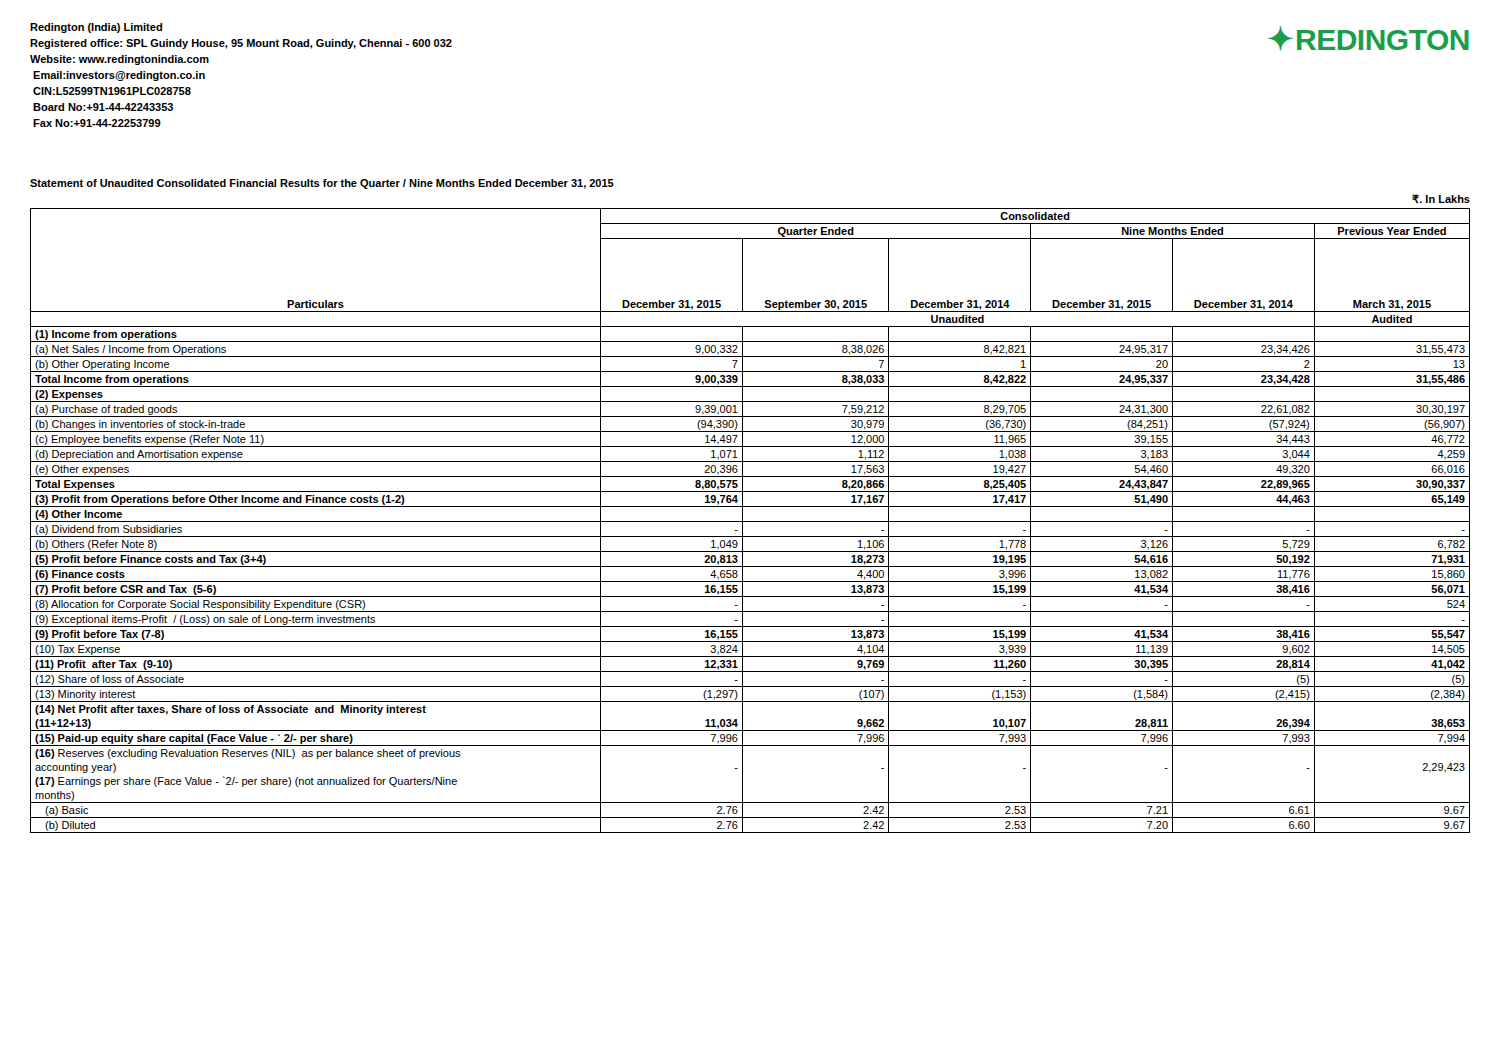Redington (India) Limited
Registered office: SPL Guindy House, 95 Mount Road, Guindy, Chennai - 600 032
Website: www.redingtonindia.com
Email:investors@redington.co.in
CIN:L52599TN1961PLC028758
Board No:+91-44-42243353
Fax No:+91-44-22253799
✦REDINGTON
Statement of Unaudited Consolidated Financial Results for the Quarter / Nine Months Ended December 31, 2015
₹. In Lakhs
| | Consolidated |
| --- | --- |
| Quarter Ended | Nine Months Ended | Previous Year Ended |
| Particulars | December 31, 2015 | September 30, 2015 | December 31, 2014 | December 31, 2015 | December 31, 2014 | March 31, 2015 |
| | Unaudited | Audited |
| (1) Income from operations | | | | | | |
| (a) Net Sales / Income from Operations | 9,00,332 | 8,38,026 | 8,42,821 | 24,95,317 | 23,34,426 | 31,55,473 |
| (b) Other Operating Income | 7 | 7 | 1 | 20 | 2 | 13 |
| Total Income from operations | 9,00,339 | 8,38,033 | 8,42,822 | 24,95,337 | 23,34,428 | 31,55,486 |
| (2) Expenses | | | | | | |
| (a) Purchase of traded goods | 9,39,001 | 7,59,212 | 8,29,705 | 24,31,300 | 22,61,082 | 30,30,197 |
| (b) Changes in inventories of stock-in-trade | (94,390) | 30,979 | (36,730) | (84,251) | (57,924) | (56,907) |
| (c) Employee benefits expense (Refer Note 11) | 14,497 | 12,000 | 11,965 | 39,155 | 34,443 | 46,772 |
| (d) Depreciation and Amortisation expense | 1,071 | 1,112 | 1,038 | 3,183 | 3,044 | 4,259 |
| (e) Other expenses | 20,396 | 17,563 | 19,427 | 54,460 | 49,320 | 66,016 |
| Total Expenses | 8,80,575 | 8,20,866 | 8,25,405 | 24,43,847 | 22,89,965 | 30,90,337 |
| (3) Profit from Operations before Other Income and Finance costs (1-2) | 19,764 | 17,167 | 17,417 | 51,490 | 44,463 | 65,149 |
| (4) Other Income | | | | | | |
| (a) Dividend from Subsidiaries | - | - | - | - | - | - |
| (b) Others (Refer Note 8) | 1,049 | 1,106 | 1,778 | 3,126 | 5,729 | 6,782 |
| (5) Profit before Finance costs and Tax (3+4) | 20,813 | 18,273 | 19,195 | 54,616 | 50,192 | 71,931 |
| (6) Finance costs | 4,658 | 4,400 | 3,996 | 13,082 | 11,776 | 15,860 |
| (7) Profit before CSR and Tax (5-6) | 16,155 | 13,873 | 15,199 | 41,534 | 38,416 | 56,071 |
| (8) Allocation for Corporate Social Responsibility Expenditure (CSR) | - | - | - | - | - | 524 |
| (9) Exceptional items-Profit / (Loss) on sale of Long-term investments | - | - | | | | - |
| (9) Profit before Tax (7-8) | 16,155 | 13,873 | 15,199 | 41,534 | 38,416 | 55,547 |
| (10) Tax Expense | 3,824 | 4,104 | 3,939 | 11,139 | 9,602 | 14,505 |
| (11) Profit after Tax (9-10) | 12,331 | 9,769 | 11,260 | 30,395 | 28,814 | 41,042 |
| (12) Share of loss of Associate | - | - | - | - | (5) | (5) |
| (13) Minority interest | (1,297) | (107) | (1,153) | (1,584) | (2,415) | (2,384) |
| (14) Net Profit after taxes, Share of loss of Associate and Minority interest | | | | | | |
| (11+12+13) | 11,034 | 9,662 | 10,107 | 28,811 | 26,394 | 38,653 |
| (15) Paid-up equity share capital (Face Value - ` 2/- per share) | 7,996 | 7,996 | 7,993 | 7,996 | 7,993 | 7,994 |
| (16) Reserves (excluding Revaluation Reserves (NIL) as per balance sheet of previous | | | | | | |
| accounting year) | - | - | - | - | - | 2,29,423 |
| (17) Earnings per share (Face Value - `2/- per share) (not annualized for Quarters/Nine | | | | | | |
| months) | | | | | | |
| (a) Basic | 2.76 | 2.42 | 2.53 | 7.21 | 6.61 | 9.67 |
| (b) Diluted | 2.76 | 2.42 | 2.53 | 7.20 | 6.60 | 9.67 |